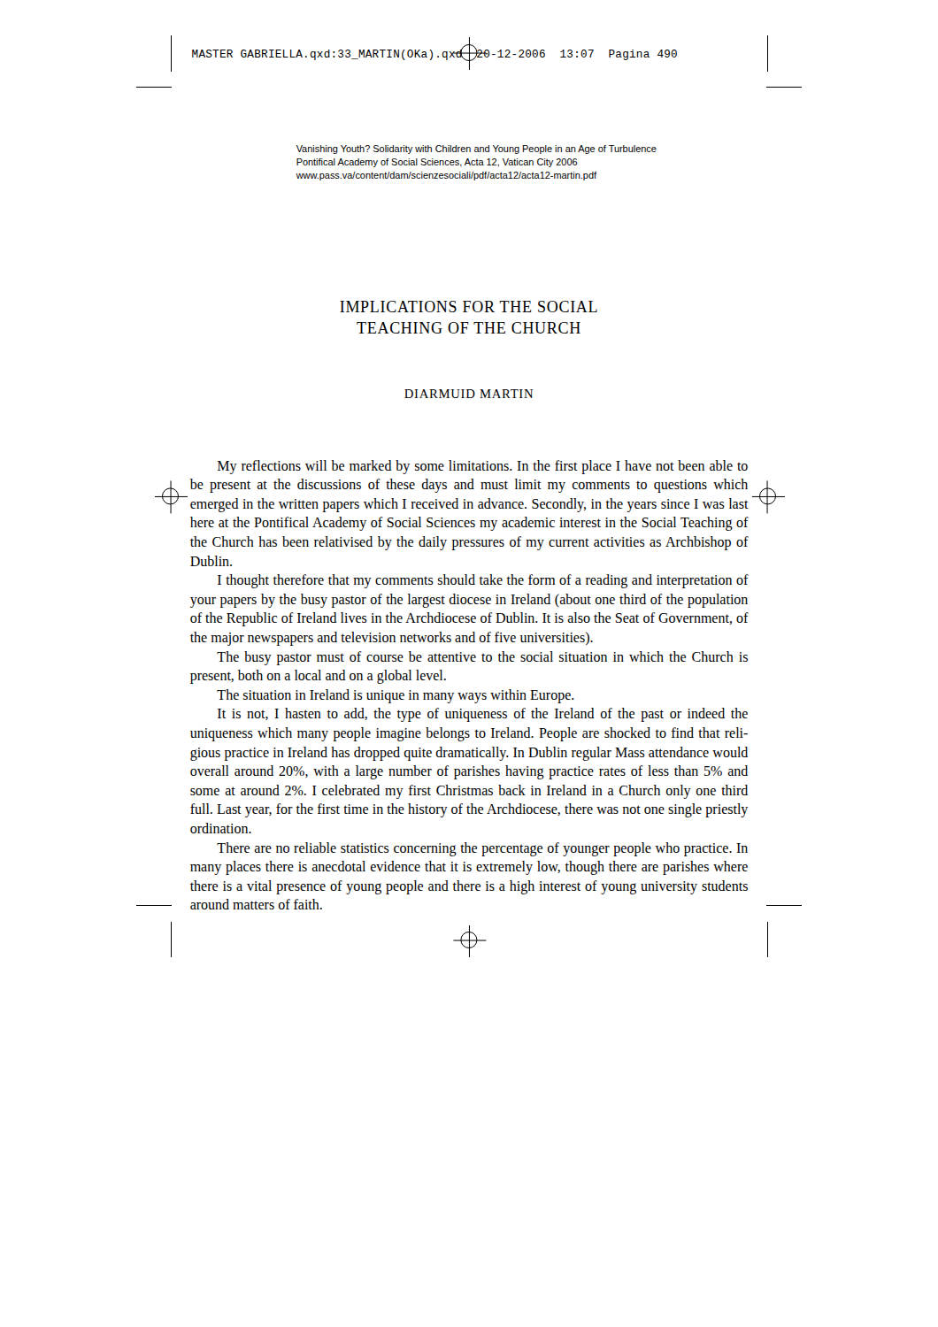MASTER GABRIELLA.qxd:33_MARTIN(OKa).qxd 20-12-2006 13:07 Pagina 490
Vanishing Youth? Solidarity with Children and Young People in an Age of Turbulence
Pontifical Academy of Social Sciences, Acta 12, Vatican City 2006
www.pass.va/content/dam/scienzesociali/pdf/acta12/acta12-martin.pdf
IMPLICATIONS FOR THE SOCIAL
TEACHING OF THE CHURCH
DIARMUID MARTIN
My reflections will be marked by some limitations. In the first place I have not been able to be present at the discussions of these days and must limit my comments to questions which emerged in the written papers which I received in advance. Secondly, in the years since I was last here at the Pontifical Academy of Social Sciences my academic interest in the Social Teaching of the Church has been relativised by the daily pressures of my current activities as Archbishop of Dublin.
I thought therefore that my comments should take the form of a reading and interpretation of your papers by the busy pastor of the largest diocese in Ireland (about one third of the population of the Republic of Ireland lives in the Archdiocese of Dublin. It is also the Seat of Government, of the major newspapers and television networks and of five universities).
The busy pastor must of course be attentive to the social situation in which the Church is present, both on a local and on a global level.
The situation in Ireland is unique in many ways within Europe.
It is not, I hasten to add, the type of uniqueness of the Ireland of the past or indeed the uniqueness which many people imagine belongs to Ireland. People are shocked to find that religious practice in Ireland has dropped quite dramatically. In Dublin regular Mass attendance would overall around 20%, with a large number of parishes having practice rates of less than 5% and some at around 2%. I celebrated my first Christmas back in Ireland in a Church only one third full. Last year, for the first time in the history of the Archdiocese, there was not one single priestly ordination.
There are no reliable statistics concerning the percentage of younger people who practice. In many places there is anecdotal evidence that it is extremely low, though there are parishes where there is a vital presence of young people and there is a high interest of young university students around matters of faith.